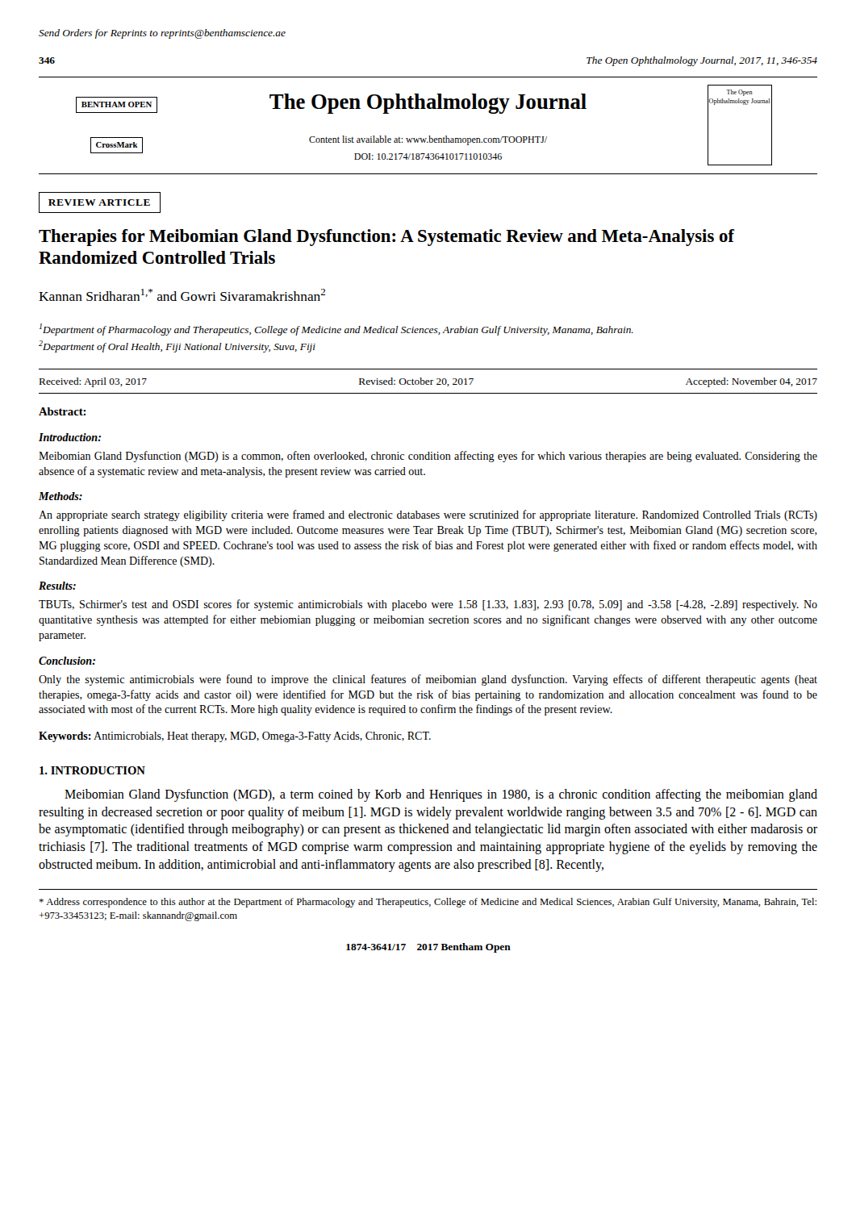Send Orders for Reprints to reprints@benthamscience.ae
346 The Open Ophthalmology Journal, 2017, 11, 346-354
BENTHAM OPEN
CrossMark
The Open Ophthalmology Journal
Content list available at: www.benthamopen.com/TOOPHTJ/
DOI: 10.2174/1874364101711010346
The Open Ophthalmology Journal
REVIEW ARTICLE
Therapies for Meibomian Gland Dysfunction: A Systematic Review and Meta-Analysis of Randomized Controlled Trials
Kannan Sridharan1,* and Gowri Sivaramakrishnan2
1Department of Pharmacology and Therapeutics, College of Medicine and Medical Sciences, Arabian Gulf University, Manama, Bahrain.
2Department of Oral Health, Fiji National University, Suva, Fiji
Received: April 03, 2017 Revised: October 20, 2017 Accepted: November 04, 2017
Abstract:
Introduction:
Meibomian Gland Dysfunction (MGD) is a common, often overlooked, chronic condition affecting eyes for which various therapies are being evaluated. Considering the absence of a systematic review and meta-analysis, the present review was carried out.
Methods:
An appropriate search strategy eligibility criteria were framed and electronic databases were scrutinized for appropriate literature. Randomized Controlled Trials (RCTs) enrolling patients diagnosed with MGD were included. Outcome measures were Tear Break Up Time (TBUT), Schirmer's test, Meibomian Gland (MG) secretion score, MG plugging score, OSDI and SPEED. Cochrane's tool was used to assess the risk of bias and Forest plot were generated either with fixed or random effects model, with Standardized Mean Difference (SMD).
Results:
TBUTs, Schirmer's test and OSDI scores for systemic antimicrobials with placebo were 1.58 [1.33, 1.83], 2.93 [0.78, 5.09] and -3.58 [-4.28, -2.89] respectively. No quantitative synthesis was attempted for either mebiomian plugging or meibomian secretion scores and no significant changes were observed with any other outcome parameter.
Conclusion:
Only the systemic antimicrobials were found to improve the clinical features of meibomian gland dysfunction. Varying effects of different therapeutic agents (heat therapies, omega-3-fatty acids and castor oil) were identified for MGD but the risk of bias pertaining to randomization and allocation concealment was found to be associated with most of the current RCTs. More high quality evidence is required to confirm the findings of the present review.
Keywords: Antimicrobials, Heat therapy, MGD, Omega-3-Fatty Acids, Chronic, RCT.
1. INTRODUCTION
Meibomian Gland Dysfunction (MGD), a term coined by Korb and Henriques in 1980, is a chronic condition affecting the meibomian gland resulting in decreased secretion or poor quality of meibum [1]. MGD is widely prevalent worldwide ranging between 3.5 and 70% [2 - 6]. MGD can be asymptomatic (identified through meibography) or can present as thickened and telangiectatic lid margin often associated with either madarosis or trichiasis [7]. The traditional treatments of MGD comprise warm compression and maintaining appropriate hygiene of the eyelids by removing the obstructed meibum. In addition, antimicrobial and anti-inflammatory agents are also prescribed [8]. Recently,
* Address correspondence to this author at the Department of Pharmacology and Therapeutics, College of Medicine and Medical Sciences, Arabian Gulf University, Manama, Bahrain, Tel: +973-33453123; E-mail: skannandr@gmail.com
1874-3641/17 2017 Bentham Open